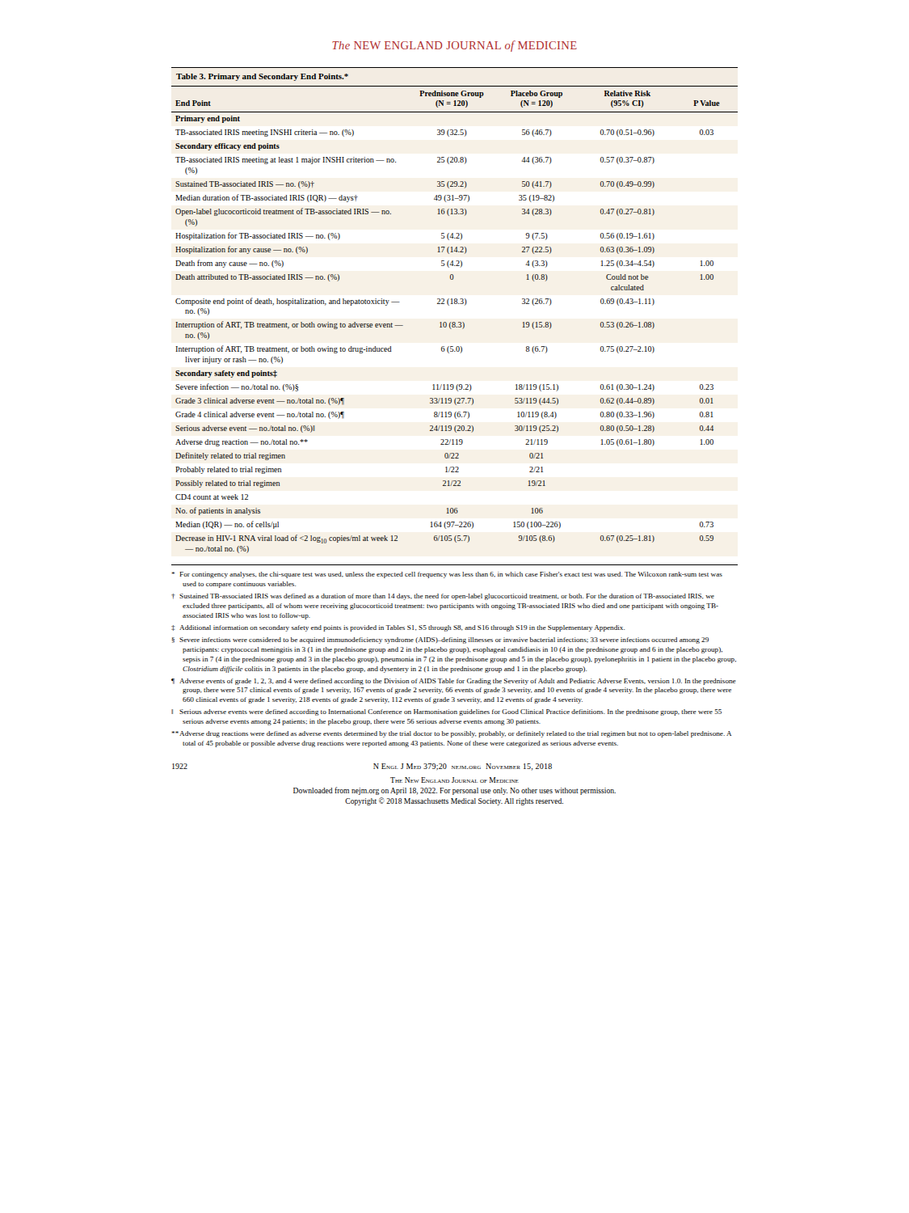The NEW ENGLAND JOURNAL of MEDICINE
Table 3. Primary and Secondary End Points.*
| End Point | Prednisone Group (N = 120) | Placebo Group (N = 120) | Relative Risk (95% CI) | P Value |
| --- | --- | --- | --- | --- |
| Primary end point |
| TB-associated IRIS meeting INSHI criteria — no. (%) | 39 (32.5) | 56 (46.7) | 0.70 (0.51–0.96) | 0.03 |
| Secondary efficacy end points |
| TB-associated IRIS meeting at least 1 major INSHI criterion — no. (%) | 25 (20.8) | 44 (36.7) | 0.57 (0.37–0.87) | |
| Sustained TB-associated IRIS — no. (%)† | 35 (29.2) | 50 (41.7) | 0.70 (0.49–0.99) | |
| Median duration of TB-associated IRIS (IQR) — days† | 49 (31–97) | 35 (19–82) | | |
| Open-label glucocorticoid treatment of TB-associated IRIS — no. (%) | 16 (13.3) | 34 (28.3) | 0.47 (0.27–0.81) | |
| Hospitalization for TB-associated IRIS — no. (%) | 5 (4.2) | 9 (7.5) | 0.56 (0.19–1.61) | |
| Hospitalization for any cause — no. (%) | 17 (14.2) | 27 (22.5) | 0.63 (0.36–1.09) | |
| Death from any cause — no. (%) | 5 (4.2) | 4 (3.3) | 1.25 (0.34–4.54) | 1.00 |
| Death attributed to TB-associated IRIS — no. (%) | 0 | 1 (0.8) | Could not be calculated | 1.00 |
| Composite end point of death, hospitalization, and hepatotoxicity — no. (%) | 22 (18.3) | 32 (26.7) | 0.69 (0.43–1.11) | |
| Interruption of ART, TB treatment, or both owing to adverse event — no. (%) | 10 (8.3) | 19 (15.8) | 0.53 (0.26–1.08) | |
| Interruption of ART, TB treatment, or both owing to drug-induced liver injury or rash — no. (%) | 6 (5.0) | 8 (6.7) | 0.75 (0.27–2.10) | |
| Secondary safety end points‡ |
| Severe infection — no./total no. (%)§ | 11/119 (9.2) | 18/119 (15.1) | 0.61 (0.30–1.24) | 0.23 |
| Grade 3 clinical adverse event — no./total no. (%)¶ | 33/119 (27.7) | 53/119 (44.5) | 0.62 (0.44–0.89) | 0.01 |
| Grade 4 clinical adverse event — no./total no. (%)¶ | 8/119 (6.7) | 10/119 (8.4) | 0.80 (0.33–1.96) | 0.81 |
| Serious adverse event — no./total no. (%)‖ | 24/119 (20.2) | 30/119 (25.2) | 0.80 (0.50–1.28) | 0.44 |
| Adverse drug reaction — no./total no.** | 22/119 | 21/119 | 1.05 (0.61–1.80) | 1.00 |
| Definitely related to trial regimen | 0/22 | 0/21 | | |
| Probably related to trial regimen | 1/22 | 2/21 | | |
| Possibly related to trial regimen | 21/22 | 19/21 | | |
| CD4 count at week 12 | | | | |
| No. of patients in analysis | 106 | 106 | | |
| Median (IQR) — no. of cells/μl | 164 (97–226) | 150 (100–226) | | 0.73 |
| Decrease in HIV-1 RNA viral load of <2 log 10 copies/ml at week 12 — no./total no. (%) | 6/105 (5.7) | 9/105 (8.6) | 0.67 (0.25–1.81) | 0.59 |
*For contingency analyses, the chi-square test was used, unless the expected cell frequency was less than 6, in which case Fisher's exact test was used. The Wilcoxon rank-sum test was used to compare continuous variables.
†Sustained TB-associated IRIS was defined as a duration of more than 14 days, the need for open-label glucocorticoid treatment, or both. For the duration of TB-associated IRIS, we excluded three participants, all of whom were receiving glucocorticoid treatment: two participants with ongoing TB-associated IRIS who died and one participant with ongoing TB-associated IRIS who was lost to follow-up.
‡Additional information on secondary safety end points is provided in Tables S1, S5 through S8, and S16 through S19 in the Supplementary Appendix.
§Severe infections were considered to be acquired immunodeficiency syndrome (AIDS)–defining illnesses or invasive bacterial infections; 33 severe infections occurred among 29 participants: cryptococcal meningitis in 3 (1 in the prednisone group and 2 in the placebo group), esophageal candidiasis in 10 (4 in the prednisone group and 6 in the placebo group), sepsis in 7 (4 in the prednisone group and 3 in the placebo group), pneumonia in 7 (2 in the prednisone group and 5 in the placebo group), pyelonephritis in 1 patient in the placebo group, Clostridium difficile colitis in 3 patients in the placebo group, and dysentery in 2 (1 in the prednisone group and 1 in the placebo group).
¶Adverse events of grade 1, 2, 3, and 4 were defined according to the Division of AIDS Table for Grading the Severity of Adult and Pediatric Adverse Events, version 1.0. In the prednisone group, there were 517 clinical events of grade 1 severity, 167 events of grade 2 severity, 66 events of grade 3 severity, and 10 events of grade 4 severity. In the placebo group, there were 660 clinical events of grade 1 severity, 218 events of grade 2 severity, 112 events of grade 3 severity, and 12 events of grade 4 severity.
‖Serious adverse events were defined according to International Conference on Harmonisation guidelines for Good Clinical Practice definitions. In the prednisone group, there were 55 serious adverse events among 24 patients; in the placebo group, there were 56 serious adverse events among 30 patients.
**Adverse drug reactions were defined as adverse events determined by the trial doctor to be possibly, probably, or definitely related to the trial regimen but not to open-label prednisone. A total of 45 probable or possible adverse drug reactions were reported among 43 patients. None of these were categorized as serious adverse events.
1922 N Engl J Med 379;20 nejm.org November 15, 2018
The New England Journal of Medicine
Downloaded from nejm.org on April 18, 2022. For personal use only. No other uses without permission.
Copyright © 2018 Massachusetts Medical Society. All rights reserved.